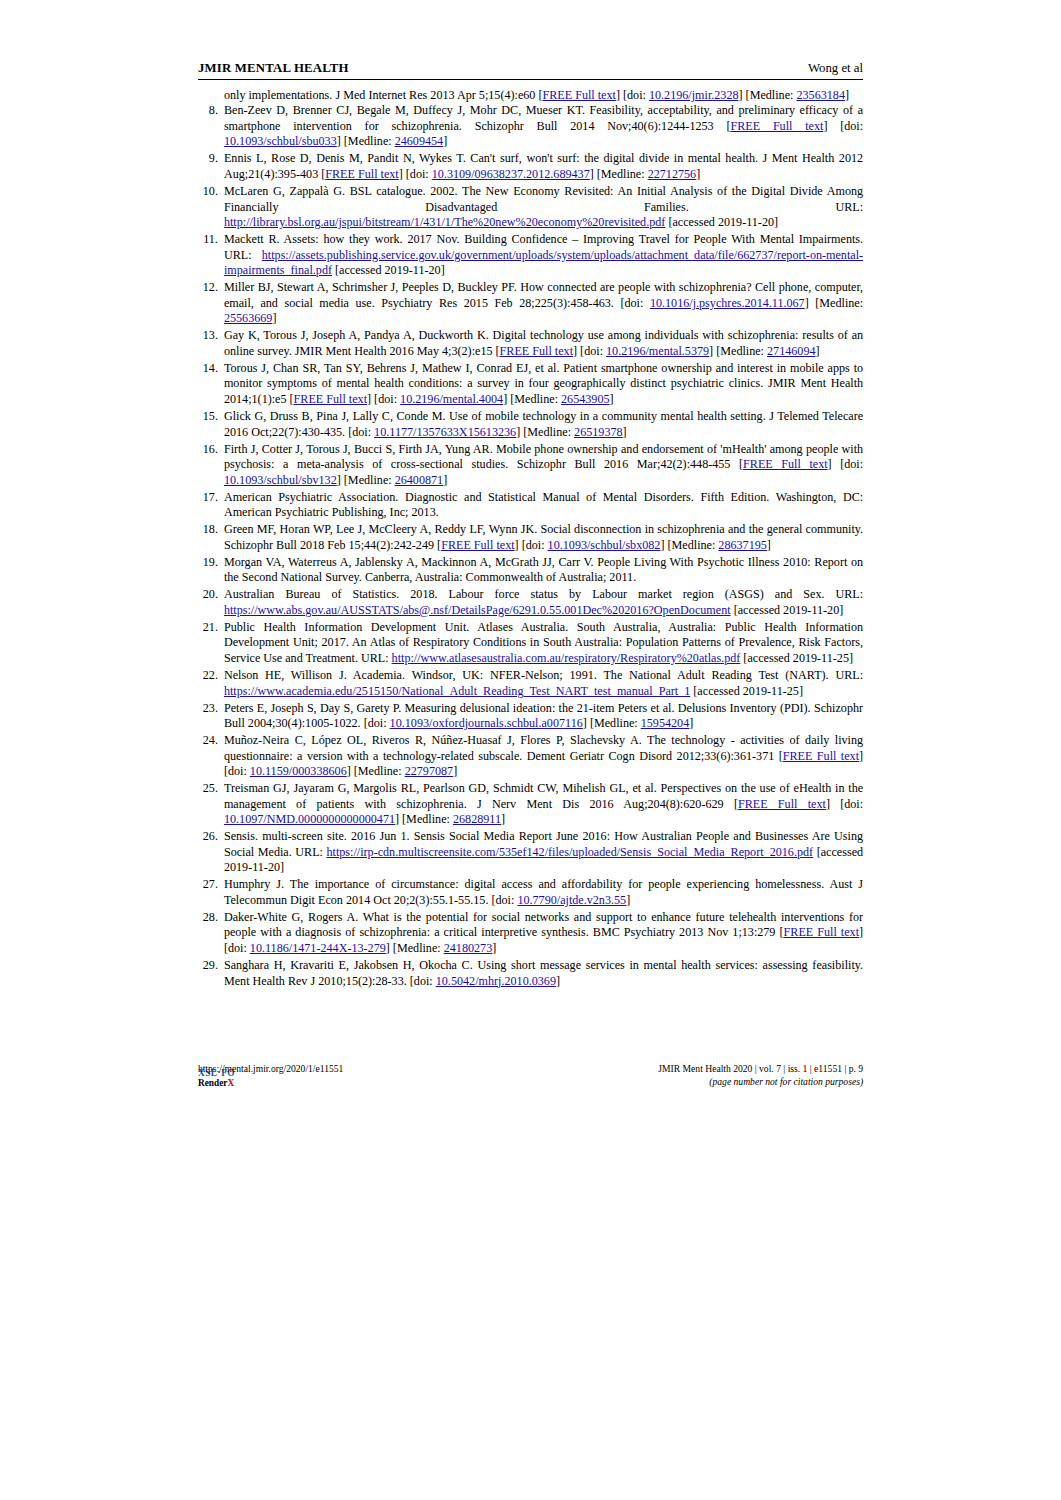JMIR MENTAL HEALTH
Wong et al
only implementations. J Med Internet Res 2013 Apr 5;15(4):e60 [FREE Full text] [doi: 10.2196/jmir.2328] [Medline: 23563184]
8. Ben-Zeev D, Brenner CJ, Begale M, Duffecy J, Mohr DC, Mueser KT. Feasibility, acceptability, and preliminary efficacy of a smartphone intervention for schizophrenia. Schizophr Bull 2014 Nov;40(6):1244-1253 [FREE Full text] [doi: 10.1093/schbul/sbu033] [Medline: 24609454]
9. Ennis L, Rose D, Denis M, Pandit N, Wykes T. Can't surf, won't surf: the digital divide in mental health. J Ment Health 2012 Aug;21(4):395-403 [FREE Full text] [doi: 10.3109/09638237.2012.689437] [Medline: 22712756]
10. McLaren G, Zappalà G. BSL catalogue. 2002. The New Economy Revisited: An Initial Analysis of the Digital Divide Among Financially Disadvantaged Families. URL: http://library.bsl.org.au/jspui/bitstream/1/431/1/The%20new%20economy%20revisited.pdf [accessed 2019-11-20]
11. Mackett R. Assets: how they work. 2017 Nov. Building Confidence – Improving Travel for People With Mental Impairments. URL: https://assets.publishing.service.gov.uk/government/uploads/system/uploads/attachment_data/file/662737/report-on-mental-impairments_final.pdf [accessed 2019-11-20]
12. Miller BJ, Stewart A, Schrimsher J, Peeples D, Buckley PF. How connected are people with schizophrenia? Cell phone, computer, email, and social media use. Psychiatry Res 2015 Feb 28;225(3):458-463. [doi: 10.1016/j.psychres.2014.11.067] [Medline: 25563669]
13. Gay K, Torous J, Joseph A, Pandya A, Duckworth K. Digital technology use among individuals with schizophrenia: results of an online survey. JMIR Ment Health 2016 May 4;3(2):e15 [FREE Full text] [doi: 10.2196/mental.5379] [Medline: 27146094]
14. Torous J, Chan SR, Tan SY, Behrens J, Mathew I, Conrad EJ, et al. Patient smartphone ownership and interest in mobile apps to monitor symptoms of mental health conditions: a survey in four geographically distinct psychiatric clinics. JMIR Ment Health 2014;1(1):e5 [FREE Full text] [doi: 10.2196/mental.4004] [Medline: 26543905]
15. Glick G, Druss B, Pina J, Lally C, Conde M. Use of mobile technology in a community mental health setting. J Telemed Telecare 2016 Oct;22(7):430-435. [doi: 10.1177/1357633X15613236] [Medline: 26519378]
16. Firth J, Cotter J, Torous J, Bucci S, Firth JA, Yung AR. Mobile phone ownership and endorsement of 'mHealth' among people with psychosis: a meta-analysis of cross-sectional studies. Schizophr Bull 2016 Mar;42(2):448-455 [FREE Full text] [doi: 10.1093/schbul/sbv132] [Medline: 26400871]
17. American Psychiatric Association. Diagnostic and Statistical Manual of Mental Disorders. Fifth Edition. Washington, DC: American Psychiatric Publishing, Inc; 2013.
18. Green MF, Horan WP, Lee J, McCleery A, Reddy LF, Wynn JK. Social disconnection in schizophrenia and the general community. Schizophr Bull 2018 Feb 15;44(2):242-249 [FREE Full text] [doi: 10.1093/schbul/sbx082] [Medline: 28637195]
19. Morgan VA, Waterreus A, Jablensky A, Mackinnon A, McGrath JJ, Carr V. People Living With Psychotic Illness 2010: Report on the Second National Survey. Canberra, Australia: Commonwealth of Australia; 2011.
20. Australian Bureau of Statistics. 2018. Labour force status by Labour market region (ASGS) and Sex. URL: https://www.abs.gov.au/AUSSTATS/abs@.nsf/DetailsPage/6291.0.55.001Dec%202016?OpenDocument [accessed 2019-11-20]
21. Public Health Information Development Unit. Atlases Australia. South Australia, Australia: Public Health Information Development Unit; 2017. An Atlas of Respiratory Conditions in South Australia: Population Patterns of Prevalence, Risk Factors, Service Use and Treatment. URL: http://www.atlasesaustralia.com.au/respiratory/Respiratory%20atlas.pdf [accessed 2019-11-25]
22. Nelson HE, Willison J. Academia. Windsor, UK: NFER-Nelson; 1991. The National Adult Reading Test (NART). URL: https://www.academia.edu/2515150/National_Adult_Reading_Test_NART_test_manual_Part_1 [accessed 2019-11-25]
23. Peters E, Joseph S, Day S, Garety P. Measuring delusional ideation: the 21-item Peters et al. Delusions Inventory (PDI). Schizophr Bull 2004;30(4):1005-1022. [doi: 10.1093/oxfordjournals.schbul.a007116] [Medline: 15954204]
24. Muñoz-Neira C, López OL, Riveros R, Núñez-Huasaf J, Flores P, Slachevsky A. The technology - activities of daily living questionnaire: a version with a technology-related subscale. Dement Geriatr Cogn Disord 2012;33(6):361-371 [FREE Full text] [doi: 10.1159/000338606] [Medline: 22797087]
25. Treisman GJ, Jayaram G, Margolis RL, Pearlson GD, Schmidt CW, Mihelish GL, et al. Perspectives on the use of eHealth in the management of patients with schizophrenia. J Nerv Ment Dis 2016 Aug;204(8):620-629 [FREE Full text] [doi: 10.1097/NMD.0000000000000471] [Medline: 26828911]
26. Sensis. multi-screen site. 2016 Jun 1. Sensis Social Media Report June 2016: How Australian People and Businesses Are Using Social Media. URL: https://irp-cdn.multiscreensite.com/535ef142/files/uploaded/Sensis_Social_Media_Report_2016.pdf [accessed 2019-11-20]
27. Humphry J. The importance of circumstance: digital access and affordability for people experiencing homelessness. Aust J Telecommun Digit Econ 2014 Oct 20;2(3):55.1-55.15. [doi: 10.7790/ajtde.v2n3.55]
28. Daker-White G, Rogers A. What is the potential for social networks and support to enhance future telehealth interventions for people with a diagnosis of schizophrenia: a critical interpretive synthesis. BMC Psychiatry 2013 Nov 1;13:279 [FREE Full text] [doi: 10.1186/1471-244X-13-279] [Medline: 24180273]
29. Sanghara H, Kravariti E, Jakobsen H, Okocha C. Using short message services in mental health services: assessing feasibility. Ment Health Rev J 2010;15(2):28-33. [doi: 10.5042/mhrj.2010.0369]
XSL·FO
RenderX
https://mental.jmir.org/2020/1/e11551 JMIR Ment Health 2020 | vol. 7 | iss. 1 | e11551 | p. 9
(page number not for citation purposes)